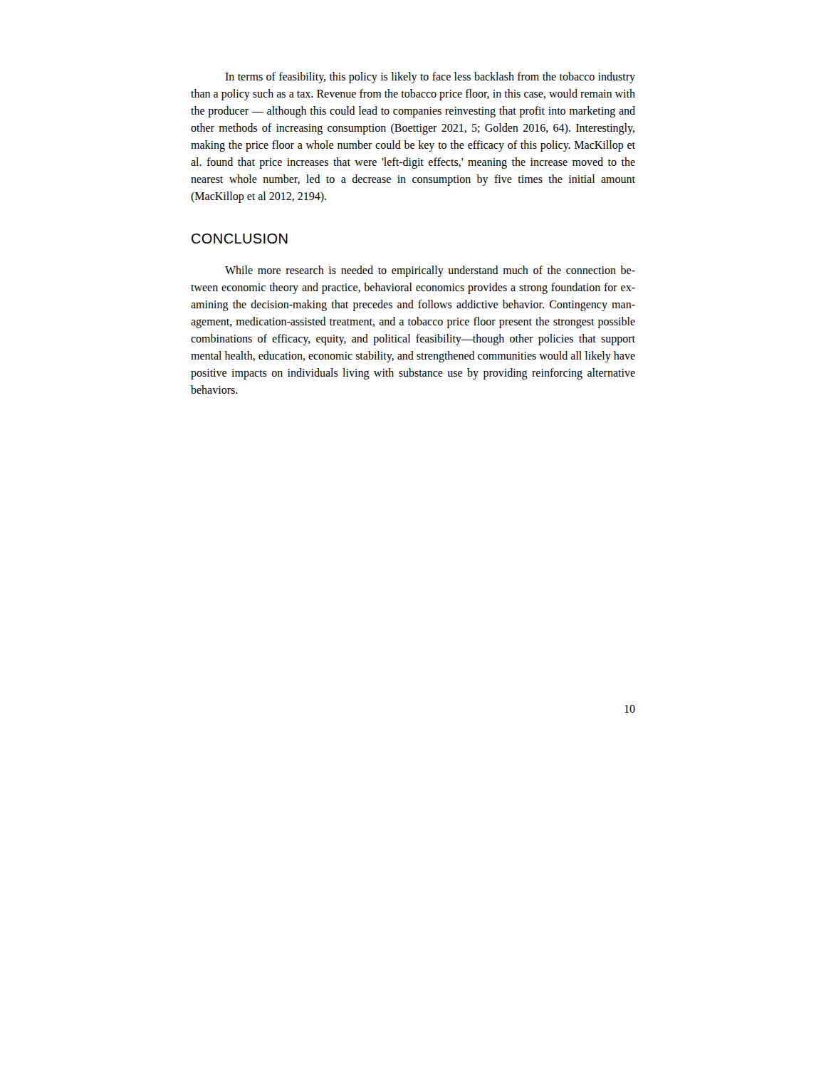In terms of feasibility, this policy is likely to face less backlash from the tobacco industry than a policy such as a tax. Revenue from the tobacco price floor, in this case, would remain with the producer — although this could lead to companies reinvesting that profit into marketing and other methods of increasing consumption (Boettiger 2021, 5; Golden 2016, 64). Interestingly, making the price floor a whole number could be key to the efficacy of this policy. MacKillop et al. found that price increases that were 'left-digit effects,' meaning the increase moved to the nearest whole number, led to a decrease in consumption by five times the initial amount (MacKillop et al 2012, 2194).
CONCLUSION
While more research is needed to empirically understand much of the connection between economic theory and practice, behavioral economics provides a strong foundation for examining the decision-making that precedes and follows addictive behavior. Contingency management, medication-assisted treatment, and a tobacco price floor present the strongest possible combinations of efficacy, equity, and political feasibility—though other policies that support mental health, education, economic stability, and strengthened communities would all likely have positive impacts on individuals living with substance use by providing reinforcing alternative behaviors.
10